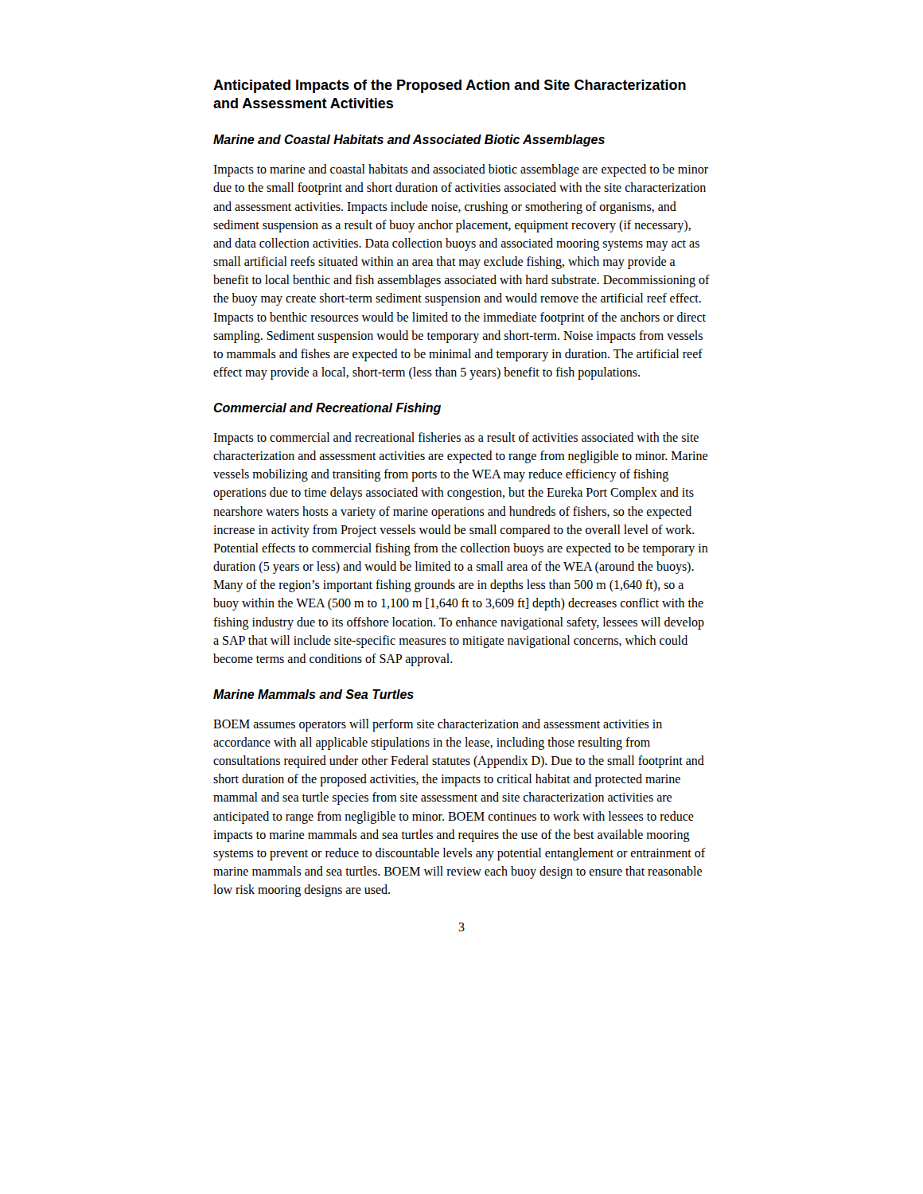Anticipated Impacts of the Proposed Action and Site Characterization and Assessment Activities
Marine and Coastal Habitats and Associated Biotic Assemblages
Impacts to marine and coastal habitats and associated biotic assemblage are expected to be minor due to the small footprint and short duration of activities associated with the site characterization and assessment activities. Impacts include noise, crushing or smothering of organisms, and sediment suspension as a result of buoy anchor placement, equipment recovery (if necessary), and data collection activities. Data collection buoys and associated mooring systems may act as small artificial reefs situated within an area that may exclude fishing, which may provide a benefit to local benthic and fish assemblages associated with hard substrate. Decommissioning of the buoy may create short-term sediment suspension and would remove the artificial reef effect. Impacts to benthic resources would be limited to the immediate footprint of the anchors or direct sampling. Sediment suspension would be temporary and short-term. Noise impacts from vessels to mammals and fishes are expected to be minimal and temporary in duration. The artificial reef effect may provide a local, short-term (less than 5 years) benefit to fish populations.
Commercial and Recreational Fishing
Impacts to commercial and recreational fisheries as a result of activities associated with the site characterization and assessment activities are expected to range from negligible to minor. Marine vessels mobilizing and transiting from ports to the WEA may reduce efficiency of fishing operations due to time delays associated with congestion, but the Eureka Port Complex and its nearshore waters hosts a variety of marine operations and hundreds of fishers, so the expected increase in activity from Project vessels would be small compared to the overall level of work. Potential effects to commercial fishing from the collection buoys are expected to be temporary in duration (5 years or less) and would be limited to a small area of the WEA (around the buoys). Many of the region’s important fishing grounds are in depths less than 500 m (1,640 ft), so a buoy within the WEA (500 m to 1,100 m [1,640 ft to 3,609 ft] depth) decreases conflict with the fishing industry due to its offshore location. To enhance navigational safety, lessees will develop a SAP that will include site-specific measures to mitigate navigational concerns, which could become terms and conditions of SAP approval.
Marine Mammals and Sea Turtles
BOEM assumes operators will perform site characterization and assessment activities in accordance with all applicable stipulations in the lease, including those resulting from consultations required under other Federal statutes (Appendix D). Due to the small footprint and short duration of the proposed activities, the impacts to critical habitat and protected marine mammal and sea turtle species from site assessment and site characterization activities are anticipated to range from negligible to minor. BOEM continues to work with lessees to reduce impacts to marine mammals and sea turtles and requires the use of the best available mooring systems to prevent or reduce to discountable levels any potential entanglement or entrainment of marine mammals and sea turtles. BOEM will review each buoy design to ensure that reasonable low risk mooring designs are used.
3